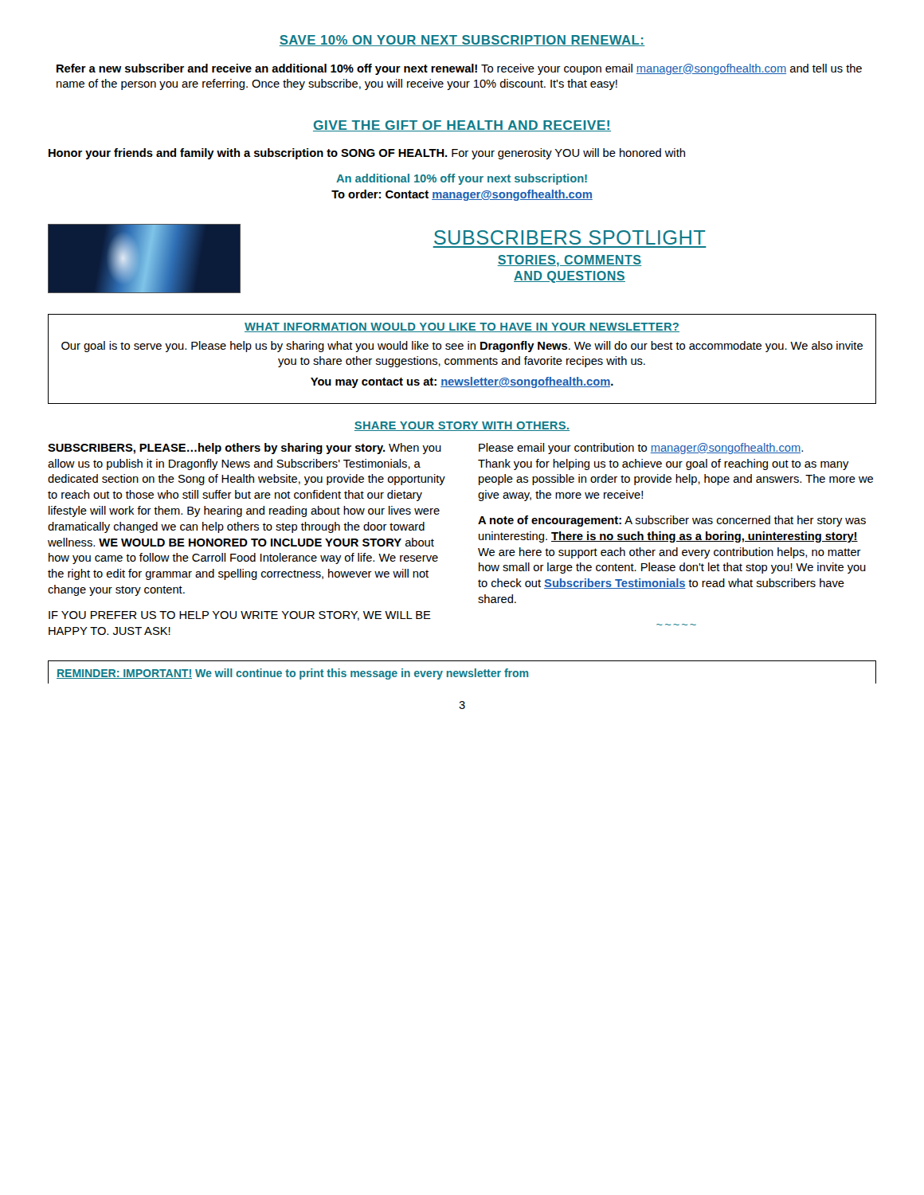SAVE 10% ON YOUR NEXT SUBSCRIPTION RENEWAL:
Refer a new subscriber and receive an additional 10% off your next renewal! To receive your coupon email manager@songofhealth.com and tell us the name of the person you are referring. Once they subscribe, you will receive your 10% discount. It's that easy!
GIVE THE GIFT OF HEALTH AND RECEIVE!
Honor your friends and family with a subscription to SONG OF HEALTH. For your generosity YOU will be honored with
An additional 10% off your next subscription!
To order: Contact manager@songofhealth.com
SUBSCRIBERS SPOTLIGHT STORIES, COMMENTS
AND QUESTIONS
WHAT INFORMATION WOULD YOU LIKE TO HAVE IN YOUR NEWSLETTER?
Our goal is to serve you. Please help us by sharing what you would like to see in Dragonfly News. We will do our best to accommodate you. We also invite you to share other suggestions, comments and favorite recipes with us.
You may contact us at: newsletter@songofhealth.com.
SHARE YOUR STORY WITH OTHERS.
SUBSCRIBERS, PLEASE…help others by sharing your story. When you allow us to publish it in Dragonfly News and Subscribers' Testimonials, a dedicated section on the Song of Health website, you provide the opportunity to reach out to those who still suffer but are not confident that our dietary lifestyle will work for them. By hearing and reading about how our lives were dramatically changed we can help others to step through the door toward wellness. WE WOULD BE HONORED TO INCLUDE YOUR STORY about how you came to follow the Carroll Food Intolerance way of life. We reserve the right to edit for grammar and spelling correctness, however we will not change your story content.
IF YOU PREFER US TO HELP YOU WRITE YOUR STORY, WE WILL BE HAPPY TO. JUST ASK!
Please email your contribution to manager@songofhealth.com.
Thank you for helping us to achieve our goal of reaching out to as many people as possible in order to provide help, hope and answers. The more we give away, the more we receive!
A note of encouragement: A subscriber was concerned that her story was uninteresting. There is no such thing as a boring, uninteresting story! We are here to support each other and every contribution helps, no matter how small or large the content. Please don't let that stop you! We invite you to check out Subscribers Testimonials to read what subscribers have shared.
~~~~~
REMINDER: IMPORTANT! We will continue to print this message in every newsletter from
3